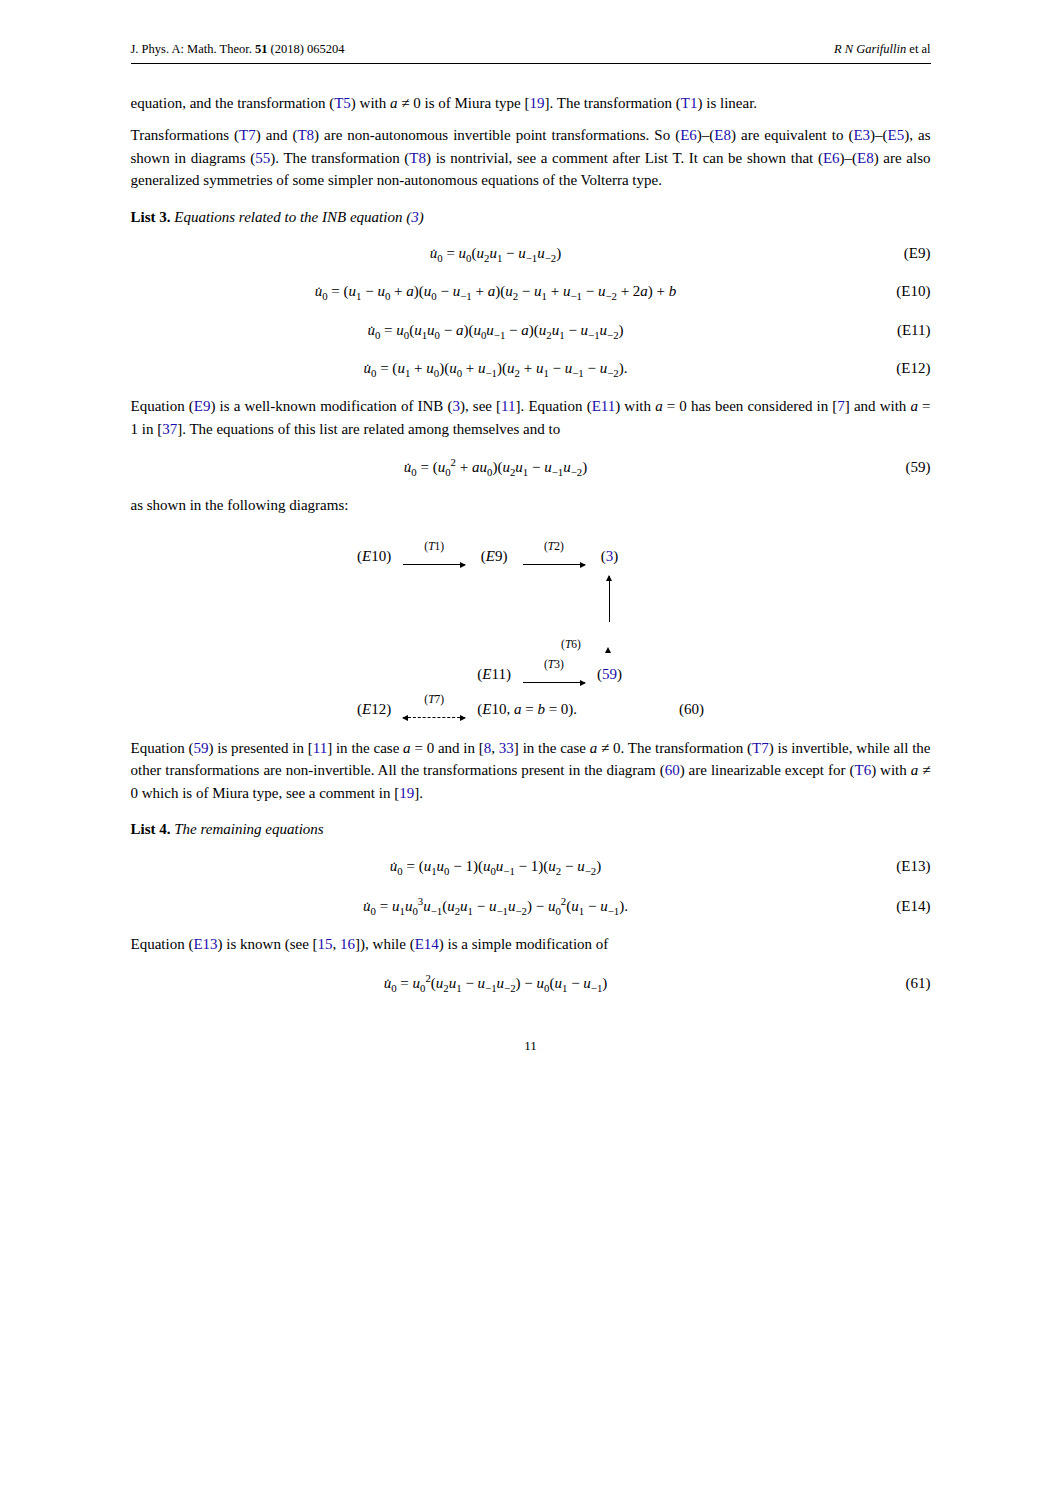J. Phys. A: Math. Theor. 51 (2018) 065204
R N Garifullin et al
equation, and the transformation (T5) with a ≠ 0 is of Miura type [19]. The transformation (T1) is linear.
Transformations (T7) and (T8) are non-autonomous invertible point transformations. So (E6)–(E8) are equivalent to (E3)–(E5), as shown in diagrams (55). The transformation (T8) is nontrivial, see a comment after List T. It can be shown that (E6)–(E8) are also generalized symmetries of some simpler non-autonomous equations of the Volterra type.
List 3. Equations related to the INB equation (3)
u̇0 = u0(u2u1 − u−1u−2)
(E9)
u̇0 = (u1 − u0 + a)(u0 − u−1 + a)(u2 − u1 + u−1 − u−2 + 2a) + b
(E10)
u̇0 = u0(u1u0 − a)(u0u−1 − a)(u2u1 − u−1u−2)
(E11)
u̇0 = (u1 + u0)(u0 + u−1)(u2 + u1 − u−1 − u−2).
(E12)
Equation (E9) is a well-known modification of INB (3), see [11]. Equation (E11) with a = 0 has been considered in [7] and with a = 1 in [37]. The equations of this list are related among themselves and to
u̇0 = (u02 + au0)(u2u1 − u−1u−2)
(59)
as shown in the following diagrams:
| ( E 10) | ( T 1) | ( E 9) | ( T 2) | ( 3 ) | |
| | | | ( T 6) | | |
| | | ( E 11) | ( T 3) | ( 59 ) | |
| ( E 12) | ( T 7) | ( E 10, a = b = 0). | | (60) |
Equation (59) is presented in [11] in the case a = 0 and in [8, 33] in the case a ≠ 0. The transformation (T7) is invertible, while all the other transformations are non-invertible. All the transformations present in the diagram (60) are linearizable except for (T6) with a ≠ 0 which is of Miura type, see a comment in [19].
List 4. The remaining equations
u̇0 = (u1u0 − 1)(u0u−1 − 1)(u2 − u−2)
(E13)
u̇0 = u1u03u−1(u2u1 − u−1u−2) − u02(u1 − u−1).
(E14)
Equation (E13) is known (see [15, 16]), while (E14) is a simple modification of
u̇0 = u02(u2u1 − u−1u−2) − u0(u1 − u−1)
(61)
11